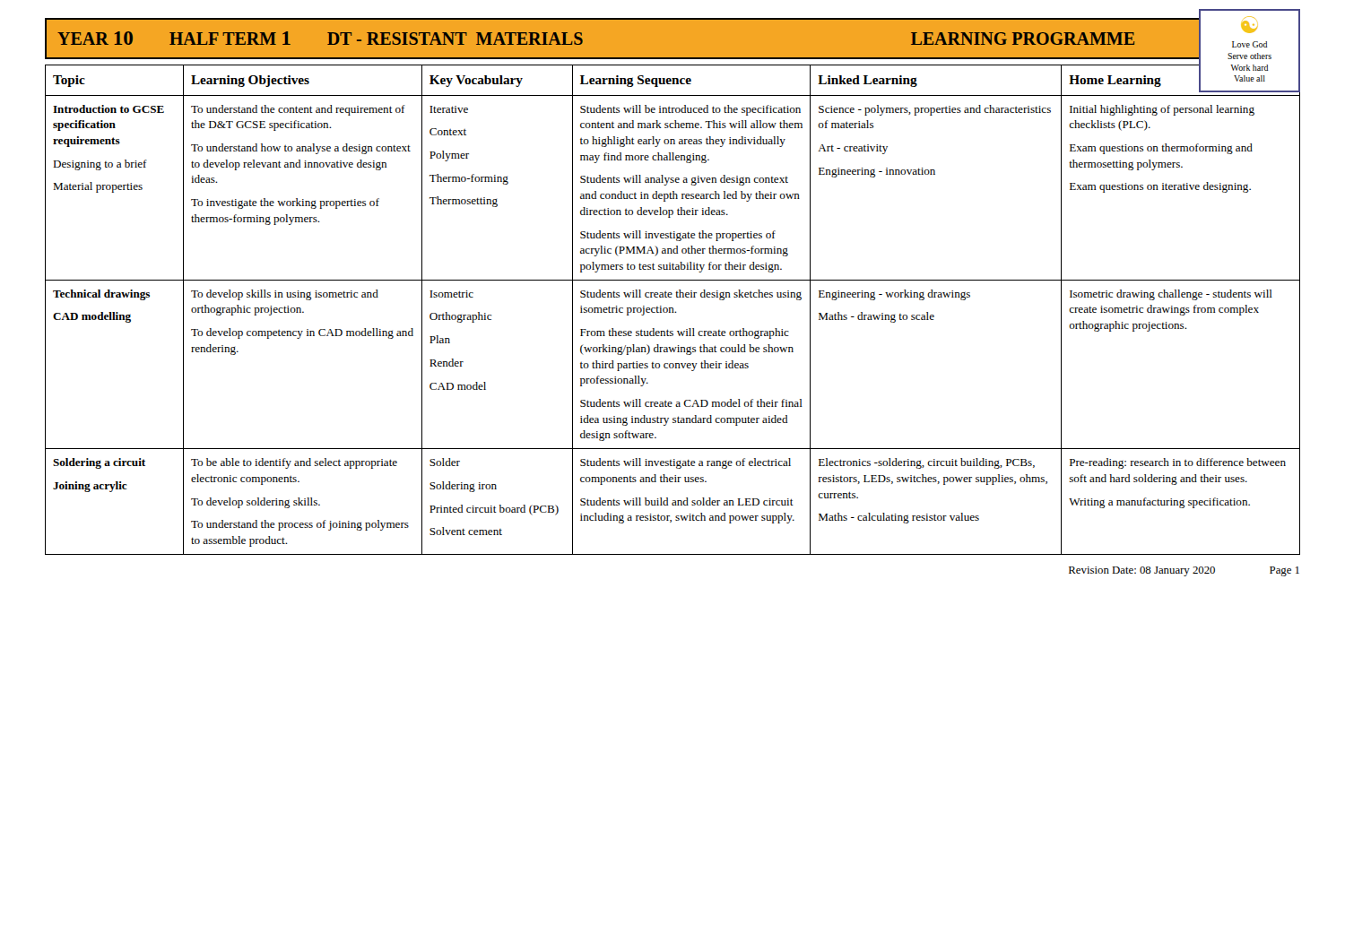YEAR 10 HALF TERM 1 DT - RESISTANT MATERIALS LEARNING PROGRAMME
☯ Love God
Serve others
Work hard
Value all
| Topic | Learning Objectives | Key Vocabulary | Learning Sequence | Linked Learning | Home Learning |
| --- | --- | --- | --- | --- | --- |
| Introduction to GCSE specification requirements Designing to a brief Material properties | To understand the content and requirement of the D&T GCSE specification. To understand how to analyse a design context to develop relevant and innovative design ideas. To investigate the working properties of thermos-forming polymers. | Iterative Context Polymer Thermo-forming Thermosetting | Students will be introduced to the specification content and mark scheme. This will allow them to highlight early on areas they individually may find more challenging. Students will analyse a given design context and conduct in depth research led by their own direction to develop their ideas. Students will investigate the properties of acrylic (PMMA) and other thermos-forming polymers to test suitability for their design. | Science - polymers, properties and characteristics of materials Art - creativity Engineering - innovation | Initial highlighting of personal learning checklists (PLC). Exam questions on thermoforming and thermosetting polymers. Exam questions on iterative designing. |
| Technical drawings CAD modelling | To develop skills in using isometric and orthographic projection. To develop competency in CAD modelling and rendering. | Isometric Orthographic Plan Render CAD model | Students will create their design sketches using isometric projection. From these students will create orthographic (working/plan) drawings that could be shown to third parties to convey their ideas professionally. Students will create a CAD model of their final idea using industry standard computer aided design software. | Engineering - working drawings Maths - drawing to scale | Isometric drawing challenge - students will create isometric drawings from complex orthographic projections. |
| Soldering a circuit Joining acrylic | To be able to identify and select appropriate electronic components. To develop soldering skills. To understand the process of joining polymers to assemble product. | Solder Soldering iron Printed circuit board (PCB) Solvent cement | Students will investigate a range of electrical components and their uses. Students will build and solder an LED circuit including a resistor, switch and power supply. | Electronics -soldering, circuit building, PCBs, resistors, LEDs, switches, power supplies, ohms, currents. Maths - calculating resistor values | Pre-reading: research in to difference between soft and hard soldering and their uses. Writing a manufacturing specification. |
Revision Date: 08 January 2020Page 1